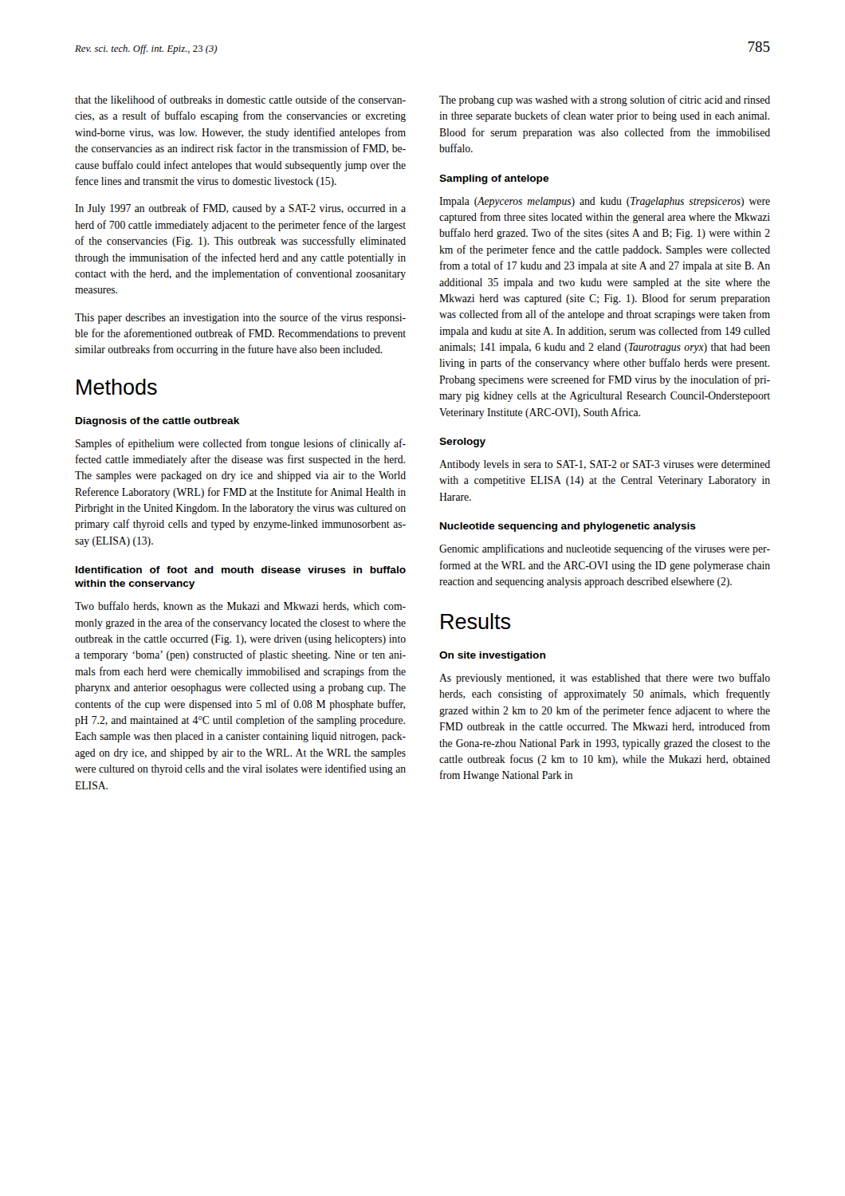Rev. sci. tech. Off. int. Epiz., 23 (3)
785
that the likelihood of outbreaks in domestic cattle outside of the conservancies, as a result of buffalo escaping from the conservancies or excreting wind-borne virus, was low. However, the study identified antelopes from the conservancies as an indirect risk factor in the transmission of FMD, because buffalo could infect antelopes that would subsequently jump over the fence lines and transmit the virus to domestic livestock (15).
In July 1997 an outbreak of FMD, caused by a SAT-2 virus, occurred in a herd of 700 cattle immediately adjacent to the perimeter fence of the largest of the conservancies (Fig. 1). This outbreak was successfully eliminated through the immunisation of the infected herd and any cattle potentially in contact with the herd, and the implementation of conventional zoosanitary measures.
This paper describes an investigation into the source of the virus responsible for the aforementioned outbreak of FMD. Recommendations to prevent similar outbreaks from occurring in the future have also been included.
Methods
Diagnosis of the cattle outbreak
Samples of epithelium were collected from tongue lesions of clinically affected cattle immediately after the disease was first suspected in the herd. The samples were packaged on dry ice and shipped via air to the World Reference Laboratory (WRL) for FMD at the Institute for Animal Health in Pirbright in the United Kingdom. In the laboratory the virus was cultured on primary calf thyroid cells and typed by enzyme-linked immunosorbent assay (ELISA) (13).
Identification of foot and mouth disease viruses in buffalo within the conservancy
Two buffalo herds, known as the Mukazi and Mkwazi herds, which commonly grazed in the area of the conservancy located the closest to where the outbreak in the cattle occurred (Fig. 1), were driven (using helicopters) into a temporary ‘boma’ (pen) constructed of plastic sheeting. Nine or ten animals from each herd were chemically immobilised and scrapings from the pharynx and anterior oesophagus were collected using a probang cup. The contents of the cup were dispensed into 5 ml of 0.08 M phosphate buffer, pH 7.2, and maintained at 4°C until completion of the sampling procedure. Each sample was then placed in a canister containing liquid nitrogen, packaged on dry ice, and shipped by air to the WRL. At the WRL the samples were cultured on thyroid cells and the viral isolates were identified using an ELISA.
The probang cup was washed with a strong solution of citric acid and rinsed in three separate buckets of clean water prior to being used in each animal. Blood for serum preparation was also collected from the immobilised buffalo.
Sampling of antelope
Impala (Aepyceros melampus) and kudu (Tragelaphus strepsiceros) were captured from three sites located within the general area where the Mkwazi buffalo herd grazed. Two of the sites (sites A and B; Fig. 1) were within 2 km of the perimeter fence and the cattle paddock. Samples were collected from a total of 17 kudu and 23 impala at site A and 27 impala at site B. An additional 35 impala and two kudu were sampled at the site where the Mkwazi herd was captured (site C; Fig. 1). Blood for serum preparation was collected from all of the antelope and throat scrapings were taken from impala and kudu at site A. In addition, serum was collected from 149 culled animals; 141 impala, 6 kudu and 2 eland (Taurotragus oryx) that had been living in parts of the conservancy where other buffalo herds were present. Probang specimens were screened for FMD virus by the inoculation of primary pig kidney cells at the Agricultural Research Council-Onderstepoort Veterinary Institute (ARC-OVI), South Africa.
Serology
Antibody levels in sera to SAT-1, SAT-2 or SAT-3 viruses were determined with a competitive ELISA (14) at the Central Veterinary Laboratory in Harare.
Nucleotide sequencing and phylogenetic analysis
Genomic amplifications and nucleotide sequencing of the viruses were performed at the WRL and the ARC-OVI using the ID gene polymerase chain reaction and sequencing analysis approach described elsewhere (2).
Results
On site investigation
As previously mentioned, it was established that there were two buffalo herds, each consisting of approximately 50 animals, which frequently grazed within 2 km to 20 km of the perimeter fence adjacent to where the FMD outbreak in the cattle occurred. The Mkwazi herd, introduced from the Gona-re-zhou National Park in 1993, typically grazed the closest to the cattle outbreak focus (2 km to 10 km), while the Mukazi herd, obtained from Hwange National Park in